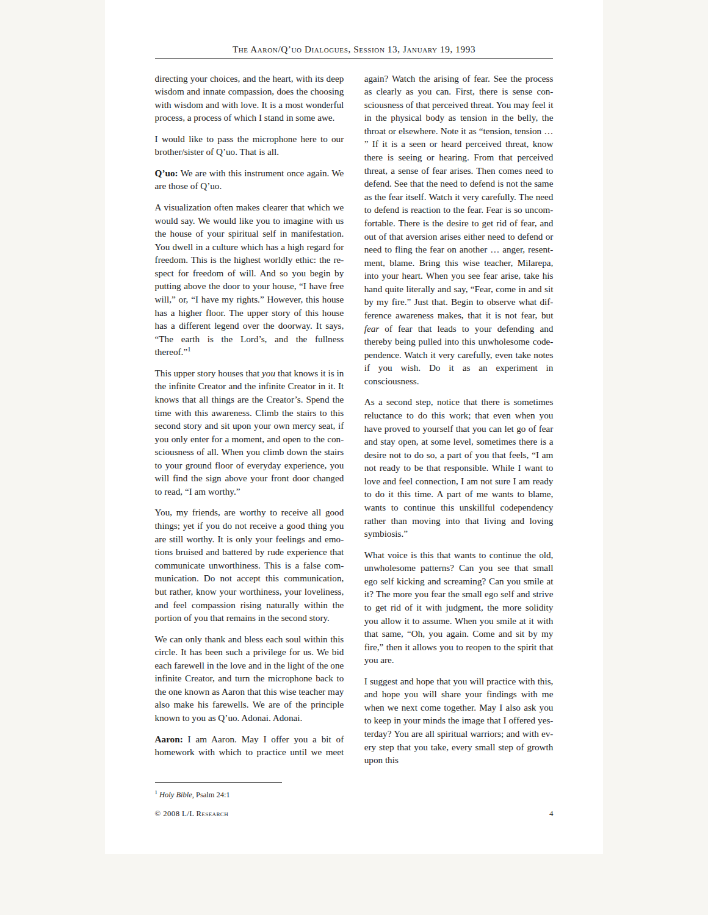The Aaron/Q’uo Dialogues, Session 13, January 19, 1993
directing your choices, and the heart, with its deep wisdom and innate compassion, does the choosing with wisdom and with love. It is a most wonderful process, a process of which I stand in some awe.
I would like to pass the microphone here to our brother/sister of Q’uo. That is all.
Q’uo: We are with this instrument once again. We are those of Q’uo.
A visualization often makes clearer that which we would say. We would like you to imagine with us the house of your spiritual self in manifestation. You dwell in a culture which has a high regard for freedom. This is the highest worldly ethic: the respect for freedom of will. And so you begin by putting above the door to your house, “I have free will,” or, “I have my rights.” However, this house has a higher floor. The upper story of this house has a different legend over the doorway. It says, “The earth is the Lord’s, and the fullness thereof.”1
This upper story houses that you that knows it is in the infinite Creator and the infinite Creator in it. It knows that all things are the Creator’s. Spend the time with this awareness. Climb the stairs to this second story and sit upon your own mercy seat, if you only enter for a moment, and open to the consciousness of all. When you climb down the stairs to your ground floor of everyday experience, you will find the sign above your front door changed to read, “I am worthy.”
You, my friends, are worthy to receive all good things; yet if you do not receive a good thing you are still worthy. It is only your feelings and emotions bruised and battered by rude experience that communicate unworthiness. This is a false communication. Do not accept this communication, but rather, know your worthiness, your loveliness, and feel compassion rising naturally within the portion of you that remains in the second story.
We can only thank and bless each soul within this circle. It has been such a privilege for us. We bid each farewell in the love and in the light of the one infinite Creator, and turn the microphone back to the one known as Aaron that this wise teacher may also make his farewells. We are of the principle known to you as Q’uo. Adonai. Adonai.
Aaron: I am Aaron. May I offer you a bit of homework with which to practice until we meet again? Watch the arising of fear. See the process as clearly as you can. First, there is sense consciousness of that perceived threat. You may feel it in the physical body as tension in the belly, the throat or elsewhere. Note it as “tension, tension … ” If it is a seen or heard perceived threat, know there is seeing or hearing. From that perceived threat, a sense of fear arises. Then comes need to defend. See that the need to defend is not the same as the fear itself. Watch it very carefully. The need to defend is reaction to the fear. Fear is so uncomfortable. There is the desire to get rid of fear, and out of that aversion arises either need to defend or need to fling the fear on another … anger, resentment, blame. Bring this wise teacher, Milarepa, into your heart. When you see fear arise, take his hand quite literally and say, “Fear, come in and sit by my fire.” Just that. Begin to observe what difference awareness makes, that it is not fear, but fear of fear that leads to your defending and thereby being pulled into this unwholesome codependence. Watch it very carefully, even take notes if you wish. Do it as an experiment in consciousness.
As a second step, notice that there is sometimes reluctance to do this work; that even when you have proved to yourself that you can let go of fear and stay open, at some level, sometimes there is a desire not to do so, a part of you that feels, “I am not ready to be that responsible. While I want to love and feel connection, I am not sure I am ready to do it this time. A part of me wants to blame, wants to continue this unskillful codependency rather than moving into that living and loving symbiosis.”
What voice is this that wants to continue the old, unwholesome patterns? Can you see that small ego self kicking and screaming? Can you smile at it? The more you fear the small ego self and strive to get rid of it with judgment, the more solidity you allow it to assume. When you smile at it with that same, “Oh, you again. Come and sit by my fire,” then it allows you to reopen to the spirit that you are.
I suggest and hope that you will practice with this, and hope you will share your findings with me when we next come together. May I also ask you to keep in your minds the image that I offered yesterday? You are all spiritual warriors; and with every step that you take, every small step of growth upon this
1 Holy Bible, Psalm 24:1
© 2008 L/L Research 4